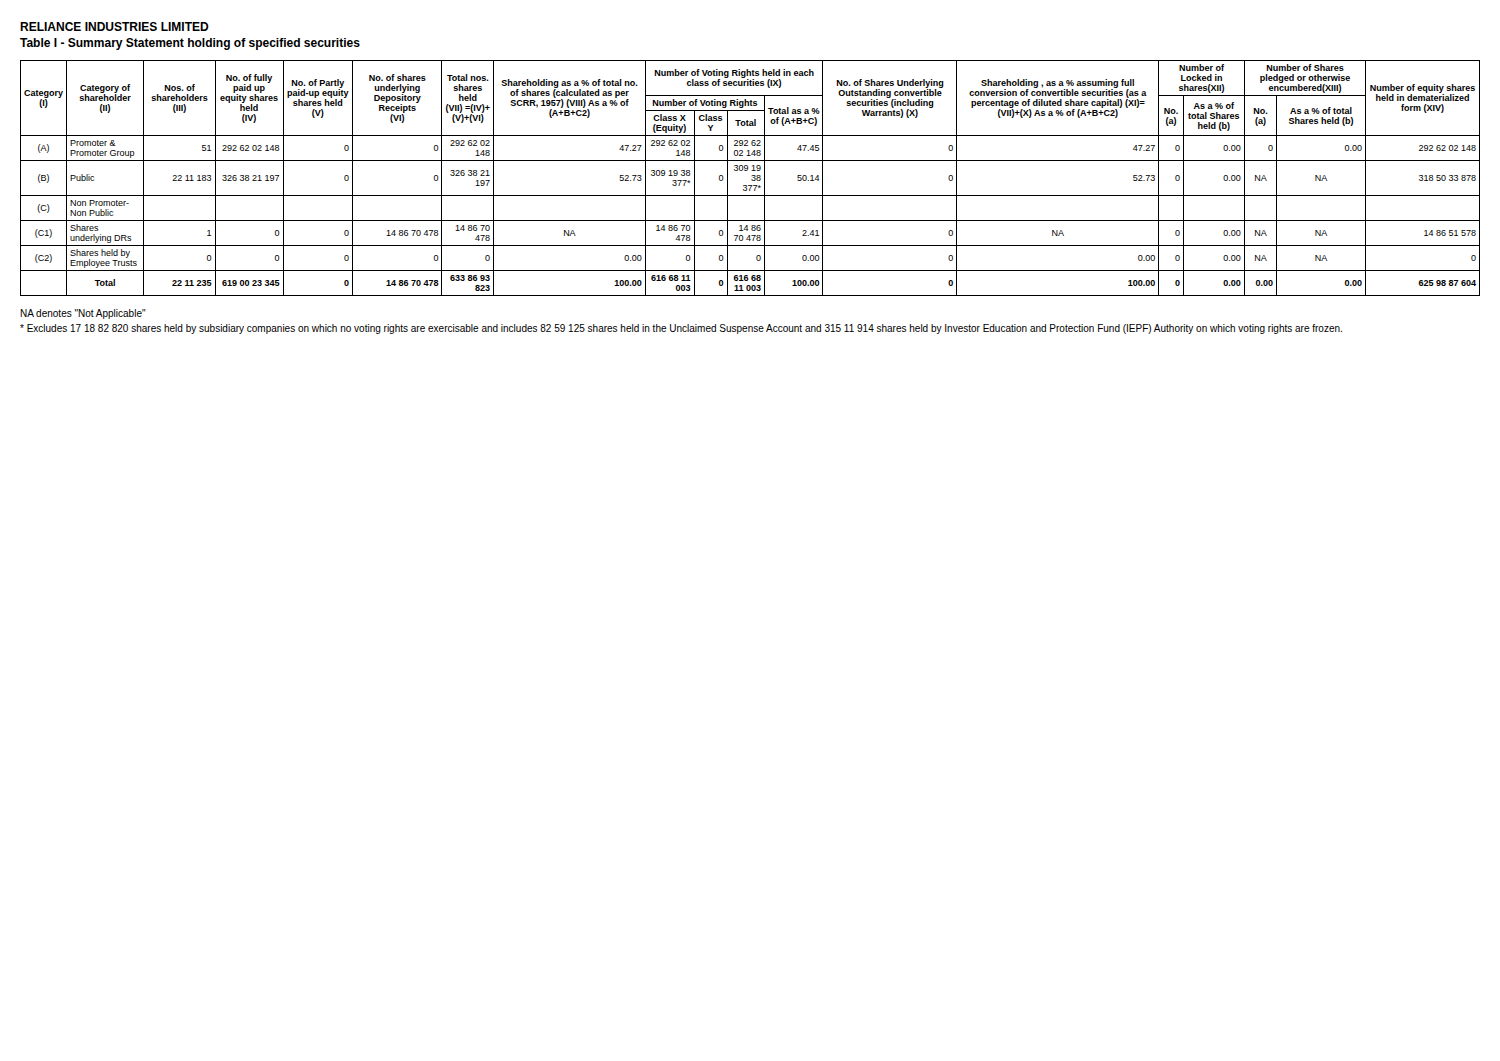RELIANCE INDUSTRIES LIMITED
Table I - Summary Statement holding of specified securities
| Category (I) | Category of shareholder (II) | Nos. of shareholders (III) | No. of fully paid up equity shares held (IV) | No. of Partly paid-up equity shares held (V) | No. of shares underlying Depository Receipts (VI) | Total nos. shares held (VII) =(IV)+(V)+(VI) | Shareholding as a % of total no. of shares (calculated as per SCRR, 1957) (VIII) As a % of (A+B+C2) | Number of Voting Rights held in each class of securities (IX) | No. of Shares Underlying Outstanding convertible securities (including Warrants) (X) | Shareholding , as a % assuming full conversion of convertible securities (as a percentage of diluted share capital) (XI)= (VII)+(X) As a % of (A+B+C2) | Number of Locked in shares(XII) | Number of Shares pledged or otherwise encumbered(XIII) | Number of equity shares held in dematerialized form (XIV) |
| --- | --- | --- | --- | --- | --- | --- | --- | --- | --- | --- | --- | --- | --- |
| Number of Voting Rights | Total as a % of (A+B+C) | No. (a) | As a % of total Shares held (b) | No. (a) | As a % of total Shares held (b) |
| Class X (Equity) | Class Y | Total |
| (A) | Promoter & Promoter Group | 51 | 292 62 02 148 | 0 | 0 | 292 62 02 148 | 47.27 | 292 62 02 148 | 0 | 292 62 02 148 | 47.45 | 0 | 47.27 | 0 | 0.00 | 0 | 0.00 | 292 62 02 148 |
| (B) | Public | 22 11 183 | 326 38 21 197 | 0 | 0 | 326 38 21 197 | 52.73 | 309 19 38 377* | 0 | 309 19 38 377* | 50.14 | 0 | 52.73 | 0 | 0.00 | NA | NA | 318 50 33 878 |
| (C) | Non Promoter-Non Public | | | | | | | | | | | | | | | | | |
| (C1) | Shares underlying DRs | 1 | 0 | 0 | 14 86 70 478 | 14 86 70 478 | NA | 14 86 70 478 | 0 | 14 86 70 478 | 2.41 | 0 | NA | 0 | 0.00 | NA | NA | 14 86 51 578 |
| (C2) | Shares held by Employee Trusts | 0 | 0 | 0 | 0 | 0 | 0.00 | 0 | 0 | 0 | 0.00 | 0 | 0.00 | 0 | 0.00 | NA | NA | 0 |
| | Total | 22 11 235 | 619 00 23 345 | 0 | 14 86 70 478 | 633 86 93 823 | 100.00 | 616 68 11 003 | 0 | 616 68 11 003 | 100.00 | 0 | 100.00 | 0 | 0.00 | 0.00 | 0.00 | 625 98 87 604 |
NA denotes "Not Applicable"
* Excludes 17 18 82 820 shares held by subsidiary companies on which no voting rights are exercisable and includes 82 59 125 shares held in the Unclaimed Suspense Account and 315 11 914 shares held by Investor Education and Protection Fund (IEPF) Authority on which voting rights are frozen.